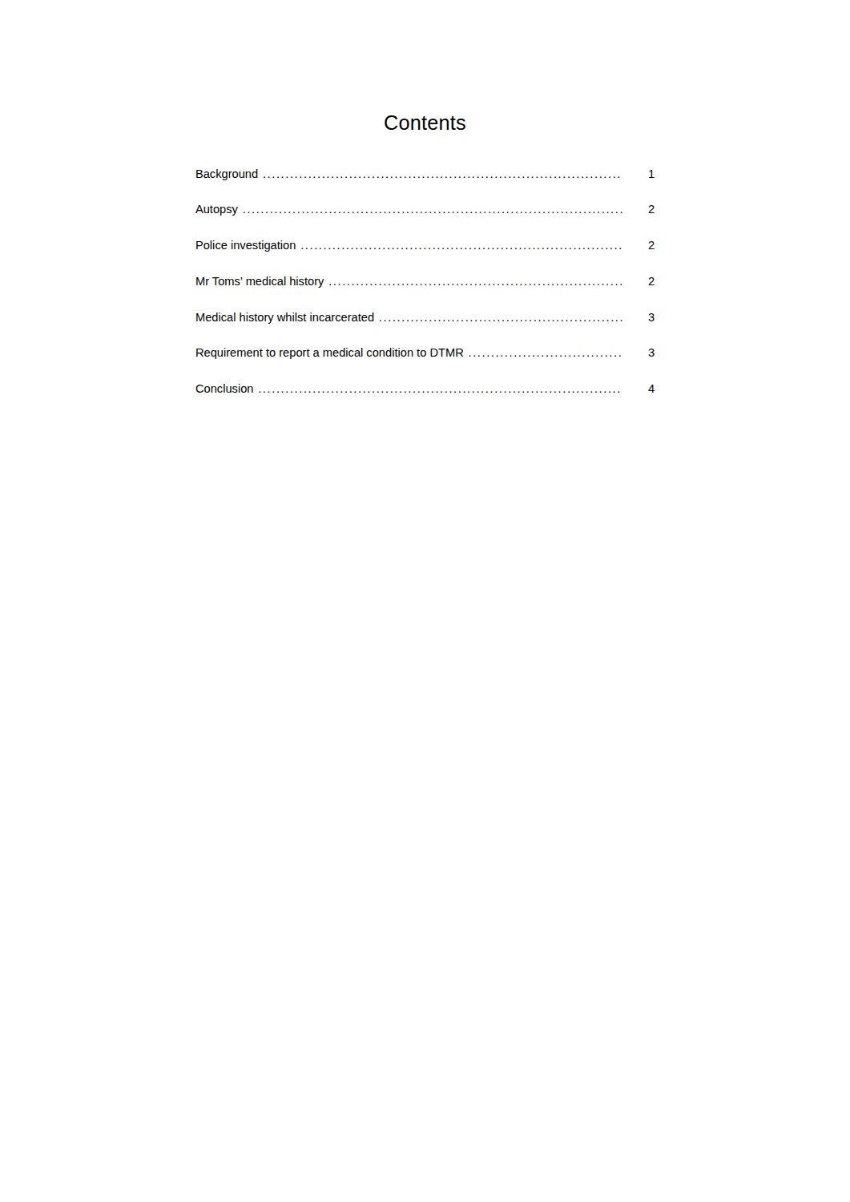Contents
Background ........................................................................................................... 1
Autopsy .............................................................................................................. 2
Police investigation ................................................................................................ 2
Mr Toms’ medical history ....................................................................................... 2
Medical history whilst incarcerated .......................................................................... 3
Requirement to report a medical condition to DTMR .............................................. 3
Conclusion .......................................................................................................... 4